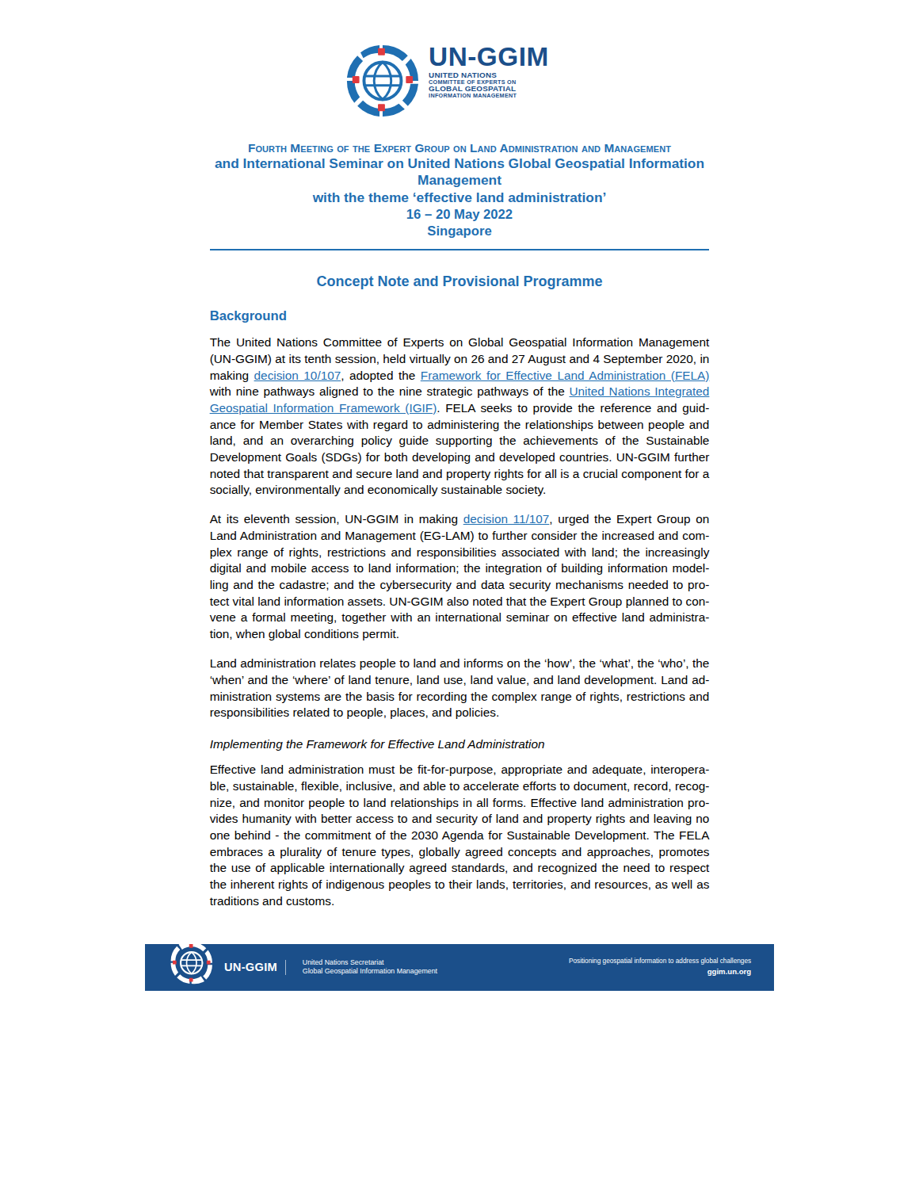UN-GGIM
UNITED NATIONS COMMITTEE OF EXPERTS ON GLOBAL GEOSPATIAL INFORMATION MANAGEMENT
Fourth Meeting of the Expert Group on Land Administration and Management
and International Seminar on United Nations Global Geospatial Information Management
with the theme ‘effective land administration’
16 – 20 May 2022
Singapore
Concept Note and Provisional Programme
Background
The United Nations Committee of Experts on Global Geospatial Information Management (UN-GGIM) at its tenth session, held virtually on 26 and 27 August and 4 September 2020, in making decision 10/107, adopted the Framework for Effective Land Administration (FELA) with nine pathways aligned to the nine strategic pathways of the United Nations Integrated Geospatial Information Framework (IGIF). FELA seeks to provide the reference and guidance for Member States with regard to administering the relationships between people and land, and an overarching policy guide supporting the achievements of the Sustainable Development Goals (SDGs) for both developing and developed countries. UN-GGIM further noted that transparent and secure land and property rights for all is a crucial component for a socially, environmentally and economically sustainable society.
At its eleventh session, UN-GGIM in making decision 11/107, urged the Expert Group on Land Administration and Management (EG-LAM) to further consider the increased and complex range of rights, restrictions and responsibilities associated with land; the increasingly digital and mobile access to land information; the integration of building information modelling and the cadastre; and the cybersecurity and data security mechanisms needed to protect vital land information assets. UN-GGIM also noted that the Expert Group planned to convene a formal meeting, together with an international seminar on effective land administration, when global conditions permit.
Land administration relates people to land and informs on the ‘how’, the ‘what’, the ‘who’, the ‘when’ and the ‘where’ of land tenure, land use, land value, and land development. Land administration systems are the basis for recording the complex range of rights, restrictions and responsibilities related to people, places, and policies.
Implementing the Framework for Effective Land Administration
Effective land administration must be fit-for-purpose, appropriate and adequate, interoperable, sustainable, flexible, inclusive, and able to accelerate efforts to document, record, recognize, and monitor people to land relationships in all forms. Effective land administration provides humanity with better access to and security of land and property rights and leaving no one behind - the commitment of the 2030 Agenda for Sustainable Development. The FELA embraces a plurality of tenure types, globally agreed concepts and approaches, promotes the use of applicable internationally agreed standards, and recognized the need to respect the inherent rights of indigenous peoples to their lands, territories, and resources, as well as traditions and customs.
UN-GGIM
United Nations Secretariat
Global Geospatial Information Management
Positioning geospatial information to address global challenges
ggim.un.org